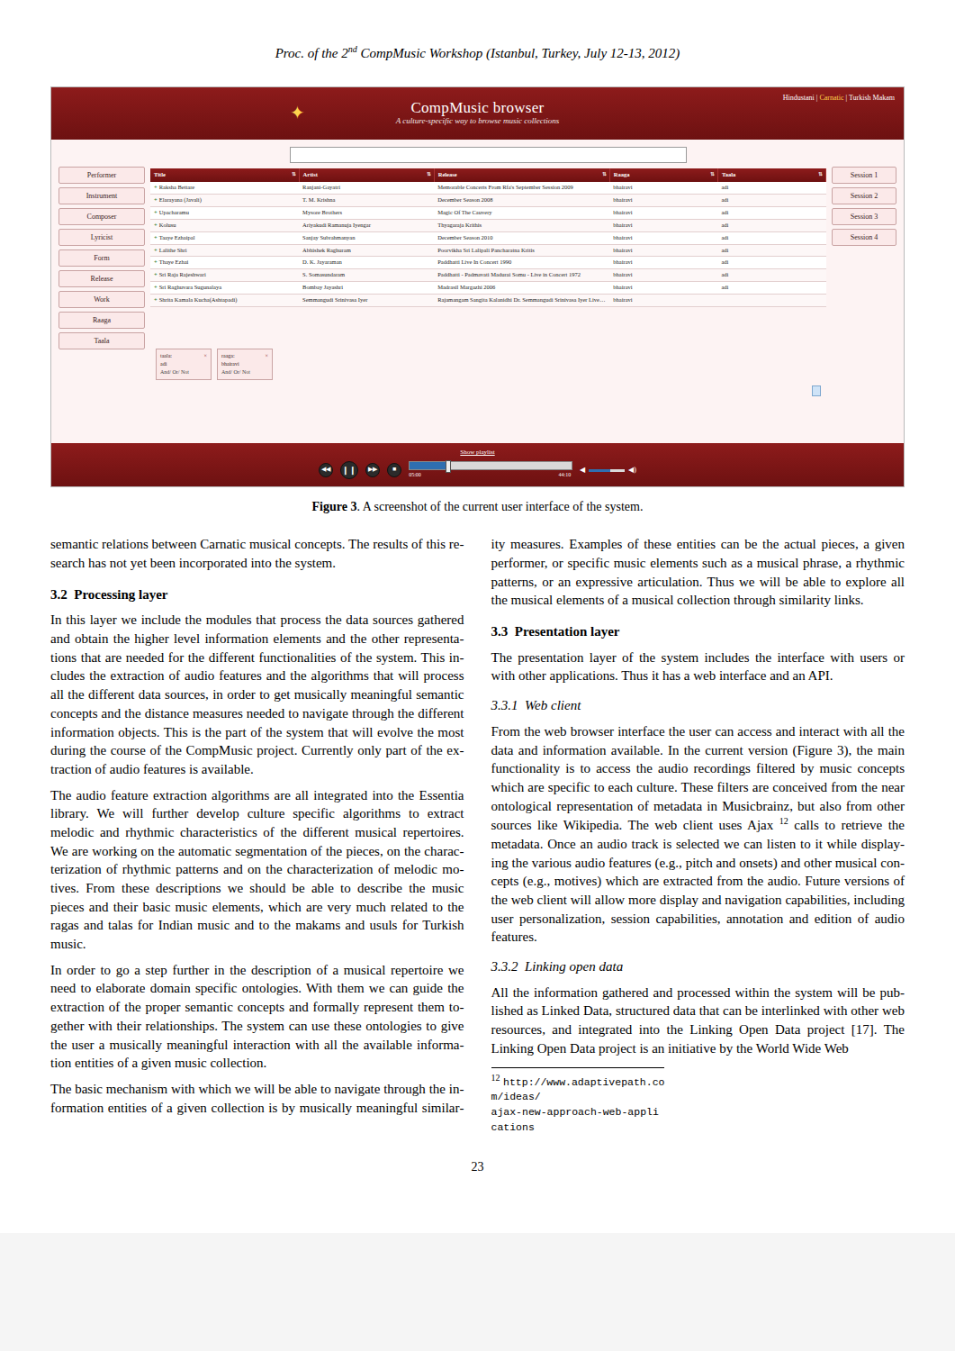Proc. of the 2nd CompMusic Workshop (Istanbul, Turkey, July 12-13, 2012)
✦
CompMusic browser
A culture-specific way to browse music collections
Hindustani | Carnatic | Turkish Makam
Performer
Instrument
Composer
Lyricist
Form
Release
Work
Raaga
Taala
| Title ⇅ | Artist ⇅ | Release ⇅ | Raaga ⇅ | Taala ⇅ |
| --- | --- | --- | --- | --- |
| + Raksha Bettare | Ranjani-Gayatri | Memorable Concerts From Rfa's September Session 2009 | bhairavi | adi |
| + Elarayana (Javali) | T. M. Krishna | December Season 2008 | bhairavi | adi |
| + Upacharamu | Mysore Brothers | Magic Of The Cauvery | bhairavi | adi |
| + Kolusu | Ariyakudi Ramanuja Iyengar | Thyagaraja Krithis | bhairavi | adi |
| + Taaye Ezhaipal | Sanjay Subrahmanyan | December Season 2010 | bhairavi | adi |
| + Lalithe Shri | Abhishek Raghuram | Poorvikha Sri Lalipali Pancharatna Kritis | bhairavi | adi |
| + Thaye Ezhai | D. K. Jayaraman | Paddhatti Live In Concert 1990 | bhairavi | adi |
| + Sri Raja Rajeshwari | S. Somasundaram | Paddhatti - Padmavati Madurai Somu - Live in Concert 1972 | bhairavi | adi |
| + Sri Raghuvara Sugunalaya | Bombay Jayashri | Madrasil Margazhi 2006 | bhairavi | adi |
| + Shrita Kamala Kucha(Ashtapadi) | Semmangudi Srinivasa Iyer | Rajamangam Sangita Kalanidhi Dr. Semmangudi Srinivasa Iyer Live Concert | bhairavi | |
taala:×
adi
And/ Or/ Not
raaga:×
bhairavi
And/ Or/ Not
Session 1
Session 2
Session 3
Session 4
Show playlist
◀◀ ❙❙ ▶▶ ■
05:0044:10
◀
◀)
Figure 3. A screenshot of the current user interface of the system.
semantic relations between Carnatic musical concepts. The results of this research has not yet been incorporated into the system.
3.2 Processing layer
In this layer we include the modules that process the data sources gathered and obtain the higher level information elements and the other representations that are needed for the different functionalities of the system. This includes the extraction of audio features and the algorithms that will process all the different data sources, in order to get musically meaningful semantic concepts and the distance measures needed to navigate through the different information objects. This is the part of the system that will evolve the most during the course of the CompMusic project. Currently only part of the extraction of audio features is available.
The audio feature extraction algorithms are all integrated into the Essentia library. We will further develop culture specific algorithms to extract melodic and rhythmic characteristics of the different musical repertoires. We are working on the automatic segmentation of the pieces, on the characterization of rhythmic patterns and on the characterization of melodic motives. From these descriptions we should be able to describe the music pieces and their basic music elements, which are very much related to the ragas and talas for Indian music and to the makams and usuls for Turkish music.
In order to go a step further in the description of a musical repertoire we need to elaborate domain specific ontologies. With them we can guide the extraction of the proper semantic concepts and formally represent them together with their relationships. The system can use these ontologies to give the user a musically meaningful interaction with all the available information entities of a given music collection.
The basic mechanism with which we will be able to navigate through the information entities of a given collection is by musically meaningful similarity measures. Examples of these entities can be the actual pieces, a given performer, or specific music elements such as a musical phrase, a rhythmic patterns, or an expressive articulation. Thus we will be able to explore all the musical elements of a musical collection through similarity links.
3.3 Presentation layer
The presentation layer of the system includes the interface with users or with other applications. Thus it has a web interface and an API.
3.3.1 Web client
From the web browser interface the user can access and interact with all the data and information available. In the current version (Figure 3), the main functionality is to access the audio recordings filtered by music concepts which are specific to each culture. These filters are conceived from the near ontological representation of metadata in Musicbrainz, but also from other sources like Wikipedia. The web client uses Ajax 12 calls to retrieve the metadata. Once an audio track is selected we can listen to it while displaying the various audio features (e.g., pitch and onsets) and other musical concepts (e.g., motives) which are extracted from the audio. Future versions of the web client will allow more display and navigation capabilities, including user personalization, session capabilities, annotation and edition of audio features.
3.3.2 Linking open data
All the information gathered and processed within the system will be published as Linked Data, structured data that can be interlinked with other web resources, and integrated into the Linking Open Data project [17]. The Linking Open Data project is an initiative by the World Wide Web
12 http://www.adaptivepath.com/ideas/
ajax-new-approach-web-applications
23